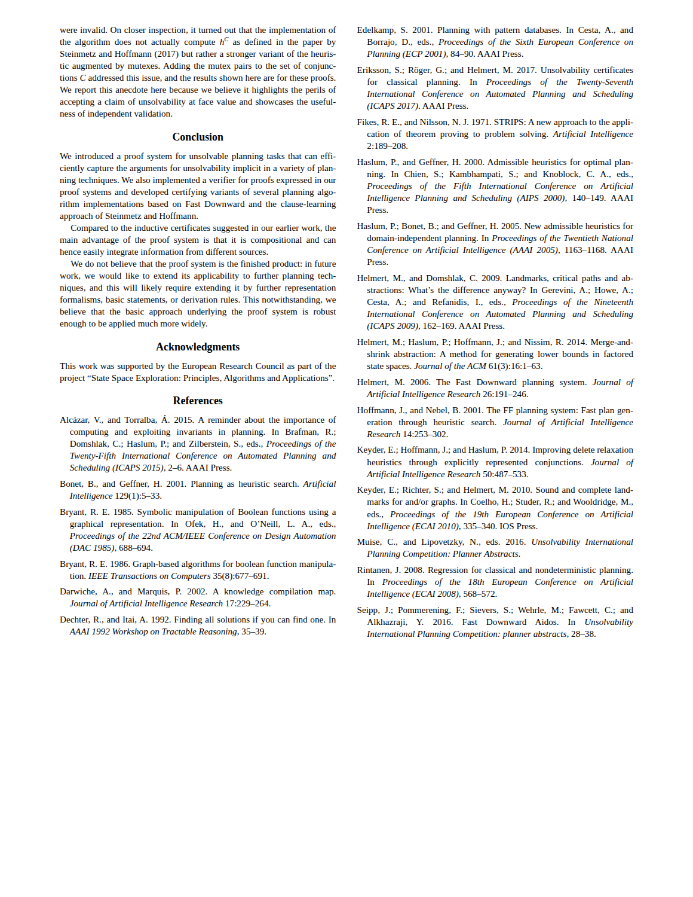were invalid. On closer inspection, it turned out that the implementation of the algorithm does not actually compute hC as defined in the paper by Steinmetz and Hoffmann (2017) but rather a stronger variant of the heuristic augmented by mutexes. Adding the mutex pairs to the set of conjunctions C addressed this issue, and the results shown here are for these proofs. We report this anecdote here because we believe it highlights the perils of accepting a claim of unsolvability at face value and showcases the usefulness of independent validation.
Conclusion
We introduced a proof system for unsolvable planning tasks that can efficiently capture the arguments for unsolvability implicit in a variety of planning techniques. We also implemented a verifier for proofs expressed in our proof systems and developed certifying variants of several planning algorithm implementations based on Fast Downward and the clause-learning approach of Steinmetz and Hoffmann.
Compared to the inductive certificates suggested in our earlier work, the main advantage of the proof system is that it is compositional and can hence easily integrate information from different sources.
We do not believe that the proof system is the finished product: in future work, we would like to extend its applicability to further planning techniques, and this will likely require extending it by further representation formalisms, basic statements, or derivation rules. This notwithstanding, we believe that the basic approach underlying the proof system is robust enough to be applied much more widely.
Acknowledgments
This work was supported by the European Research Council as part of the project “State Space Exploration: Principles, Algorithms and Applications”.
References
Alcázar, V., and Torralba, Á. 2015. A reminder about the importance of computing and exploiting invariants in planning. In Brafman, R.; Domshlak, C.; Haslum, P.; and Zilberstein, S., eds., Proceedings of the Twenty-Fifth International Conference on Automated Planning and Scheduling (ICAPS 2015), 2–6. AAAI Press.
Bonet, B., and Geffner, H. 2001. Planning as heuristic search. Artificial Intelligence 129(1):5–33.
Bryant, R. E. 1985. Symbolic manipulation of Boolean functions using a graphical representation. In Ofek, H., and O’Neill, L. A., eds., Proceedings of the 22nd ACM/IEEE Conference on Design Automation (DAC 1985), 688–694.
Bryant, R. E. 1986. Graph-based algorithms for boolean function manipulation. IEEE Transactions on Computers 35(8):677–691.
Darwiche, A., and Marquis, P. 2002. A knowledge compilation map. Journal of Artificial Intelligence Research 17:229–264.
Dechter, R., and Itai, A. 1992. Finding all solutions if you can find one. In AAAI 1992 Workshop on Tractable Reasoning, 35–39.
Edelkamp, S. 2001. Planning with pattern databases. In Cesta, A., and Borrajo, D., eds., Proceedings of the Sixth European Conference on Planning (ECP 2001), 84–90. AAAI Press.
Eriksson, S.; Röger, G.; and Helmert, M. 2017. Unsolvability certificates for classical planning. In Proceedings of the Twenty-Seventh International Conference on Automated Planning and Scheduling (ICAPS 2017). AAAI Press.
Fikes, R. E., and Nilsson, N. J. 1971. STRIPS: A new approach to the application of theorem proving to problem solving. Artificial Intelligence 2:189–208.
Haslum, P., and Geffner, H. 2000. Admissible heuristics for optimal planning. In Chien, S.; Kambhampati, S.; and Knoblock, C. A., eds., Proceedings of the Fifth International Conference on Artificial Intelligence Planning and Scheduling (AIPS 2000), 140–149. AAAI Press.
Haslum, P.; Bonet, B.; and Geffner, H. 2005. New admissible heuristics for domain-independent planning. In Proceedings of the Twentieth National Conference on Artificial Intelligence (AAAI 2005), 1163–1168. AAAI Press.
Helmert, M., and Domshlak, C. 2009. Landmarks, critical paths and abstractions: What’s the difference anyway? In Gerevini, A.; Howe, A.; Cesta, A.; and Refanidis, I., eds., Proceedings of the Nineteenth International Conference on Automated Planning and Scheduling (ICAPS 2009), 162–169. AAAI Press.
Helmert, M.; Haslum, P.; Hoffmann, J.; and Nissim, R. 2014. Merge-and-shrink abstraction: A method for generating lower bounds in factored state spaces. Journal of the ACM 61(3):16:1–63.
Helmert, M. 2006. The Fast Downward planning system. Journal of Artificial Intelligence Research 26:191–246.
Hoffmann, J., and Nebel, B. 2001. The FF planning system: Fast plan generation through heuristic search. Journal of Artificial Intelligence Research 14:253–302.
Keyder, E.; Hoffmann, J.; and Haslum, P. 2014. Improving delete relaxation heuristics through explicitly represented conjunctions. Journal of Artificial Intelligence Research 50:487–533.
Keyder, E.; Richter, S.; and Helmert, M. 2010. Sound and complete landmarks for and/or graphs. In Coelho, H.; Studer, R.; and Wooldridge, M., eds., Proceedings of the 19th European Conference on Artificial Intelligence (ECAI 2010), 335–340. IOS Press.
Muise, C., and Lipovetzky, N., eds. 2016. Unsolvability International Planning Competition: Planner Abstracts.
Rintanen, J. 2008. Regression for classical and nondeterministic planning. In Proceedings of the 18th European Conference on Artificial Intelligence (ECAI 2008), 568–572.
Seipp, J.; Pommerening, F.; Sievers, S.; Wehrle, M.; Fawcett, C.; and Alkhazraji, Y. 2016. Fast Downward Aidos. In Unsolvability International Planning Competition: planner abstracts, 28–38.